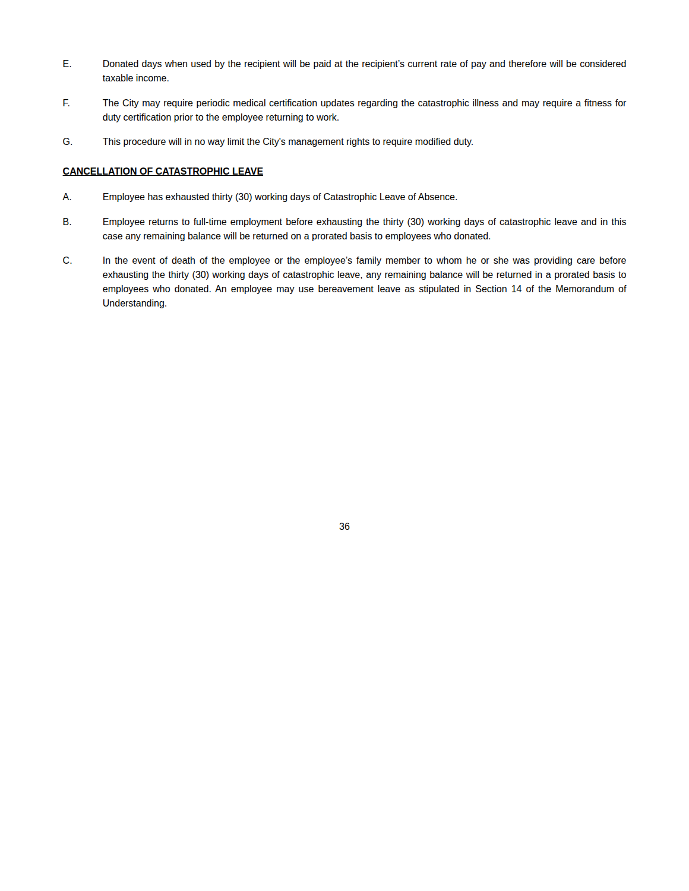E.
Donated days when used by the recipient will be paid at the recipient’s current rate of pay and therefore will be considered taxable income.
F.
The City may require periodic medical certification updates regarding the catastrophic illness and may require a fitness for duty certification prior to the employee returning to work.
G.
This procedure will in no way limit the City's management rights to require modified duty.
CANCELLATION OF CATASTROPHIC LEAVE
A.
Employee has exhausted thirty (30) working days of Catastrophic Leave of Absence.
B.
Employee returns to full-time employment before exhausting the thirty (30) working days of catastrophic leave and in this case any remaining balance will be returned on a prorated basis to employees who donated.
C.
In the event of death of the employee or the employee’s family member to whom he or she was providing care before exhausting the thirty (30) working days of catastrophic leave, any remaining balance will be returned in a prorated basis to employees who donated. An employee may use bereavement leave as stipulated in Section 14 of the Memorandum of Understanding.
36